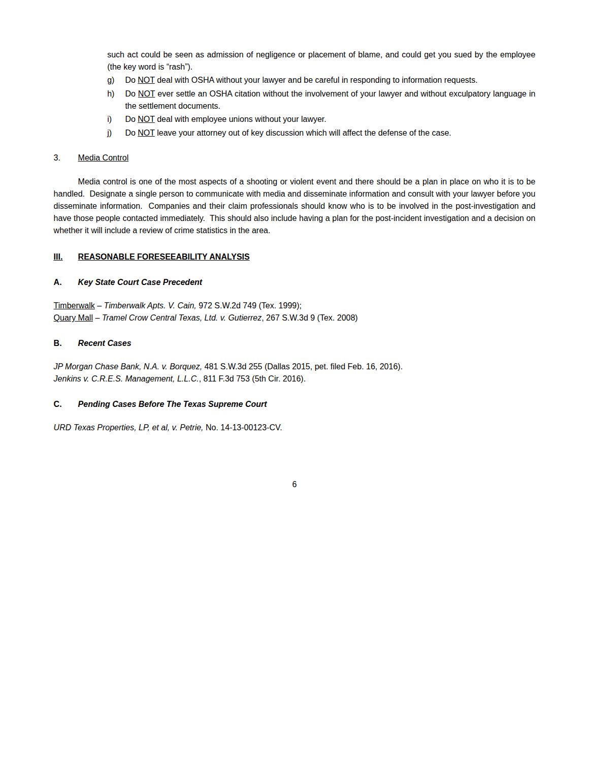such act could be seen as admission of negligence or placement of blame, and could get you sued by the employee (the key word is “rash”).
g)
Do NOT deal with OSHA without your lawyer and be careful in responding to information requests.
h)
Do NOT ever settle an OSHA citation without the involvement of your lawyer and without exculpatory language in the settlement documents.
i)
Do NOT deal with employee unions without your lawyer.
j)
Do NOT leave your attorney out of key discussion which will affect the defense of the case.
3.
Media Control
Media control is one of the most aspects of a shooting or violent event and there should be a plan in place on who it is to be handled. Designate a single person to communicate with media and disseminate information and consult with your lawyer before you disseminate information. Companies and their claim professionals should know who is to be involved in the post-investigation and have those people contacted immediately. This should also include having a plan for the post-incident investigation and a decision on whether it will include a review of crime statistics in the area.
III. REASONABLE FORESEEABILITY ANALYSIS
A. Key State Court Case Precedent
Timberwalk – Timberwalk Apts. V. Cain, 972 S.W.2d 749 (Tex. 1999);
Quary Mall – Tramel Crow Central Texas, Ltd. v. Gutierrez, 267 S.W.3d 9 (Tex. 2008)
B. Recent Cases
JP Morgan Chase Bank, N.A. v. Borquez, 481 S.W.3d 255 (Dallas 2015, pet. filed Feb. 16, 2016).
Jenkins v. C.R.E.S. Management, L.L.C., 811 F.3d 753 (5th Cir. 2016).
C. Pending Cases Before The Texas Supreme Court
URD Texas Properties, LP, et al, v. Petrie, No. 14-13-00123-CV.
6